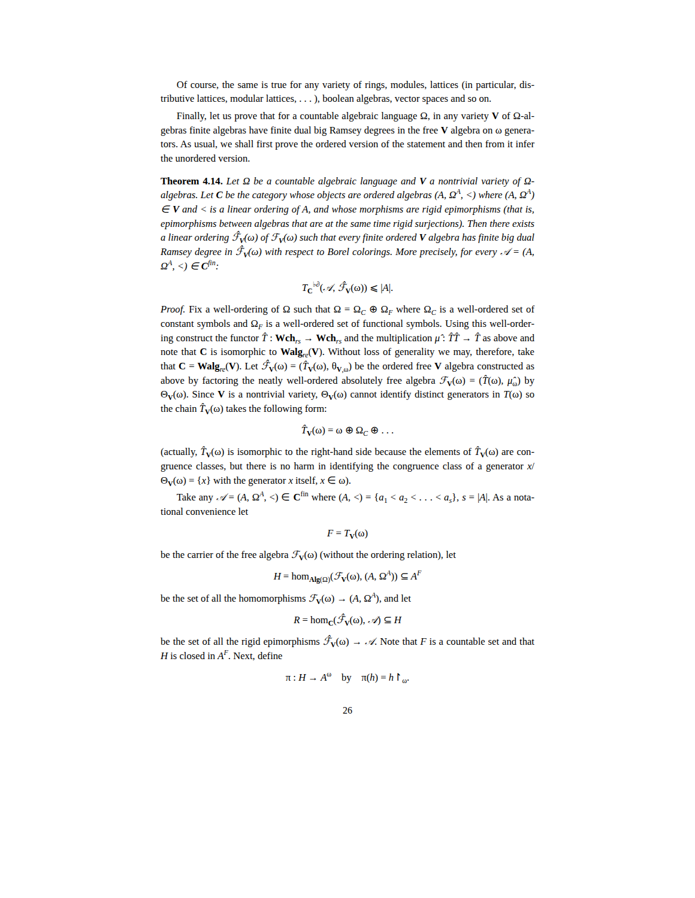Of course, the same is true for any variety of rings, modules, lattices (in particular, distributive lattices, modular lattices, . . . ), boolean algebras, vector spaces and so on.
Finally, let us prove that for a countable algebraic language Ω, in any variety V of Ω-algebras finite algebras have finite dual big Ramsey degrees in the free V algebra on ω generators. As usual, we shall first prove the ordered version of the statement and then from it infer the unordered version.
Theorem 4.14. Let Ω be a countable algebraic language and V a nontrivial variety of Ω-algebras. Let C be the category whose objects are ordered algebras (A, ΩA, <) where (A, ΩA) ∈ V and < is a linear ordering of A, and whose morphisms are rigid epimorphisms (that is, epimorphisms between algebras that are at the same time rigid surjections). Then there exists a linear ordering ℱ̂V(ω) of ℱV(ω) such that every finite ordered V algebra has finite big dual Ramsey degree in ℱ̂V(ω) with respect to Borel colorings. More precisely, for every 𝒜 = (A, ΩA, <) ∈ Cfin:
TC♭∂(𝒜, ℱ̂V(ω)) ⩽ |A|.
Proof. Fix a well-ordering of Ω such that Ω = ΩC ⊕ ΩF where ΩC is a well-ordered set of constant symbols and ΩF is a well-ordered set of functional symbols. Using this well-ordering construct the functor T̂ : Wchrs → Wchrs and the multiplication μ̂ : T̂T̂ → T̂ as above and note that C is isomorphic to Walgre(V). Without loss of generality we may, therefore, take that C = Walgre(V). Let ℱ̂V(ω) = (T̂V(ω), θV,ω) be the ordered free V algebra constructed as above by factoring the neatly well-ordered absolutely free algebra ℱV(ω) = (T̂(ω), μ̂ω) by ΘV(ω). Since V is a nontrivial variety, ΘV(ω) cannot identify distinct generators in T(ω) so the chain T̂V(ω) takes the following form:
T̂V(ω) = ω ⊕ ΩC ⊕ . . .
(actually, T̂V(ω) is isomorphic to the right-hand side because the elements of T̂V(ω) are congruence classes, but there is no harm in identifying the congruence class of a generator x/ΘV(ω) = {x} with the generator x itself, x ∈ ω).
Take any 𝒜 = (A, ΩA, <) ∈ Cfin where (A, <) = {a1 < a2 < . . . < as}, s = |A|. As a notational convenience let
F = TV(ω)
be the carrier of the free algebra ℱV(ω) (without the ordering relation), let
H = homAlg(Ω)(ℱV(ω), (A, ΩA)) ⊆ AF
be the set of all the homomorphisms ℱV(ω) → (A, ΩA), and let
R = homC(ℱ̂V(ω), 𝒜) ⊆ H
be the set of all the rigid epimorphisms ℱ̂V(ω) → 𝒜. Note that F is a countable set and that H is closed in AF. Next, define
π : H → Aω by π(h) = h↾ω.
26